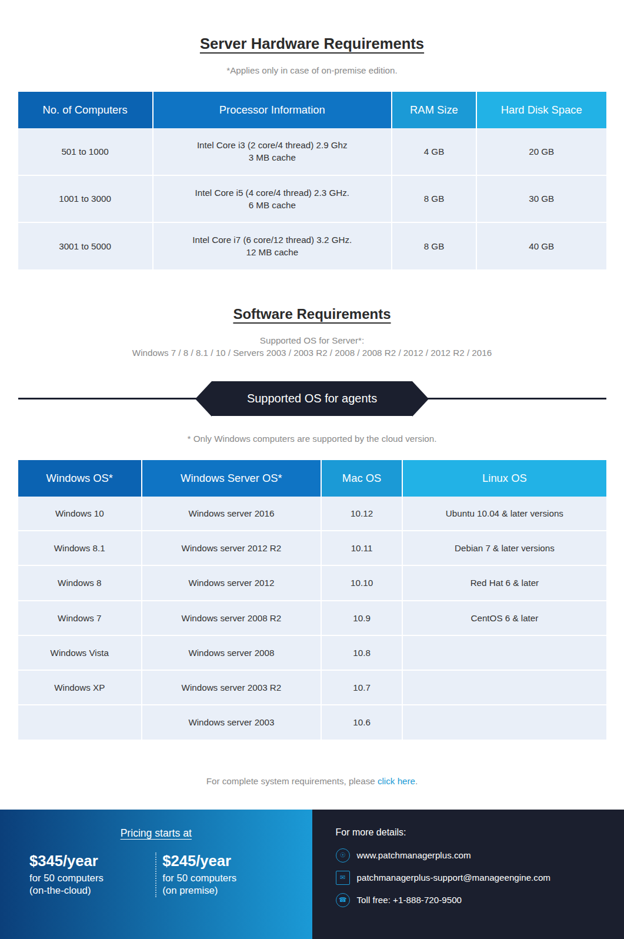Server Hardware Requirements
*Applies only in case of on-premise edition.
| No. of Computers | Processor Information | RAM Size | Hard Disk Space |
| --- | --- | --- | --- |
| 501 to 1000 | Intel Core i3 (2 core/4 thread) 2.9 Ghz 3 MB cache | 4 GB | 20 GB |
| 1001 to 3000 | Intel Core i5 (4 core/4 thread) 2.3 GHz. 6 MB cache | 8 GB | 30 GB |
| 3001 to 5000 | Intel Core i7 (6 core/12 thread) 3.2 GHz. 12 MB cache | 8 GB | 40 GB |
Software Requirements
Supported OS for Server*:
Windows 7 / 8 / 8.1 / 10 / Servers 2003 / 2003 R2 / 2008 / 2008 R2 / 2012 / 2012 R2 / 2016
Supported OS for agents
* Only Windows computers are supported by the cloud version.
| Windows OS* | Windows Server OS* | Mac OS | Linux OS |
| --- | --- | --- | --- |
| Windows 10 | Windows server 2016 | 10.12 | Ubuntu 10.04 & later versions |
| Windows 8.1 | Windows server 2012 R2 | 10.11 | Debian 7 & later versions |
| Windows 8 | Windows server 2012 | 10.10 | Red Hat 6 & later |
| Windows 7 | Windows server 2008 R2 | 10.9 | CentOS 6 & later |
| Windows Vista | Windows server 2008 | 10.8 | |
| Windows XP | Windows server 2003 R2 | 10.7 | |
| | Windows server 2003 | 10.6 | |
For complete system requirements, please click here.
Pricing starts at
$345/year
for 50 computers
(on-the-cloud)
$245/year
for 50 computers
(on premise)
For more details:
☉ www.patchmanagerplus.com
✉ patchmanagerplus-support@manageengine.com
☎ Toll free: +1-888-720-9500